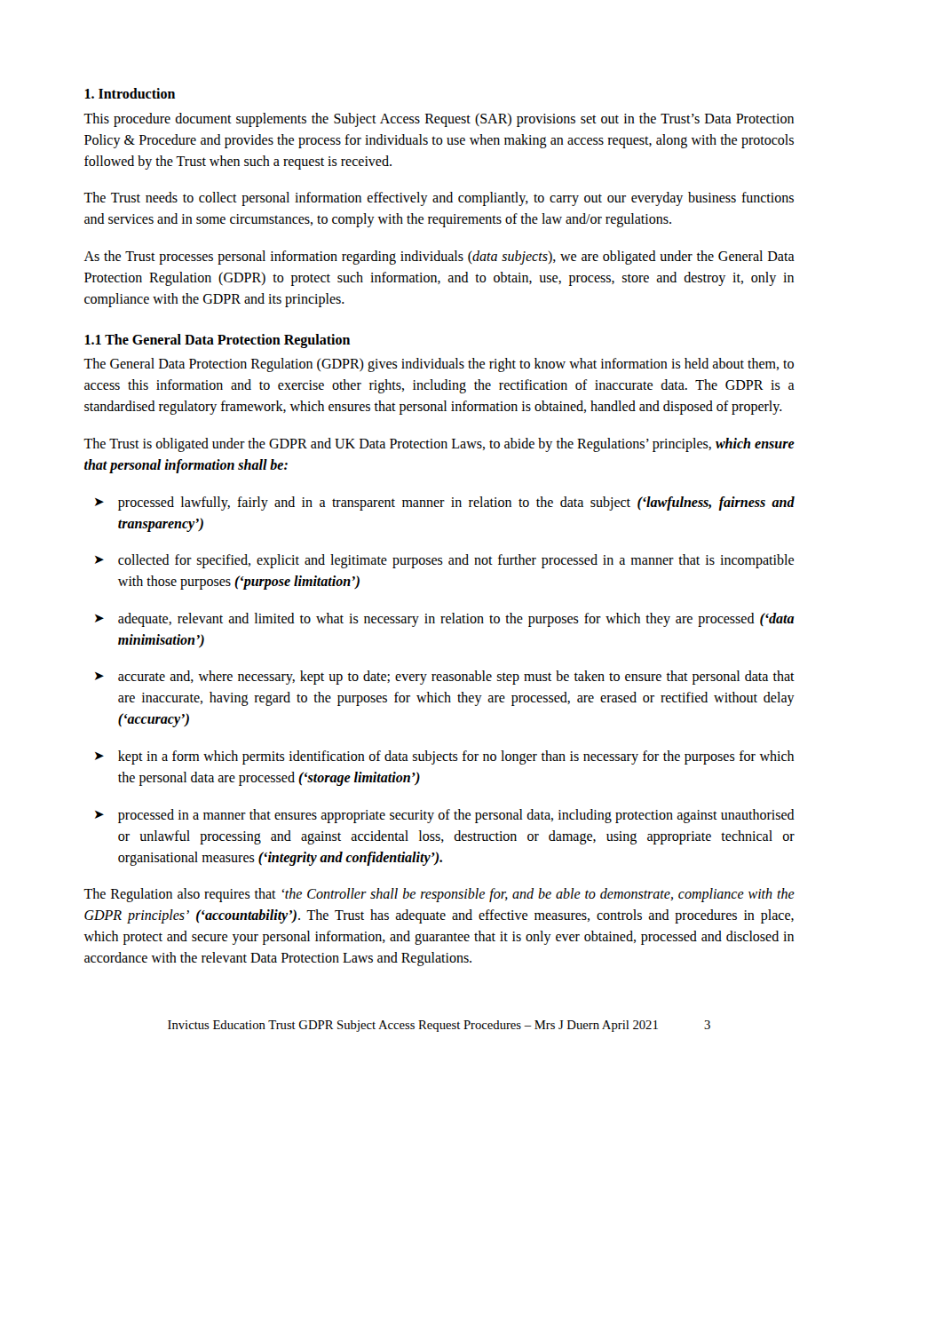1. Introduction
This procedure document supplements the Subject Access Request (SAR) provisions set out in the Trust’s Data Protection Policy & Procedure and provides the process for individuals to use when making an access request, along with the protocols followed by the Trust when such a request is received.
The Trust needs to collect personal information effectively and compliantly, to carry out our everyday business functions and services and in some circumstances, to comply with the requirements of the law and/or regulations.
As the Trust processes personal information regarding individuals (data subjects), we are obligated under the General Data Protection Regulation (GDPR) to protect such information, and to obtain, use, process, store and destroy it, only in compliance with the GDPR and its principles.
1.1 The General Data Protection Regulation
The General Data Protection Regulation (GDPR) gives individuals the right to know what information is held about them, to access this information and to exercise other rights, including the rectification of inaccurate data. The GDPR is a standardised regulatory framework, which ensures that personal information is obtained, handled and disposed of properly.
The Trust is obligated under the GDPR and UK Data Protection Laws, to abide by the Regulations’ principles, which ensure that personal information shall be:
processed lawfully, fairly and in a transparent manner in relation to the data subject (‘lawfulness, fairness and transparency’)
collected for specified, explicit and legitimate purposes and not further processed in a manner that is incompatible with those purposes (‘purpose limitation’)
adequate, relevant and limited to what is necessary in relation to the purposes for which they are processed (‘data minimisation’)
accurate and, where necessary, kept up to date; every reasonable step must be taken to ensure that personal data that are inaccurate, having regard to the purposes for which they are processed, are erased or rectified without delay (‘accuracy’)
kept in a form which permits identification of data subjects for no longer than is necessary for the purposes for which the personal data are processed (‘storage limitation’)
processed in a manner that ensures appropriate security of the personal data, including protection against unauthorised or unlawful processing and against accidental loss, destruction or damage, using appropriate technical or organisational measures (‘integrity and confidentiality’).
The Regulation also requires that ‘the Controller shall be responsible for, and be able to demonstrate, compliance with the GDPR principles’ (‘accountability’). The Trust has adequate and effective measures, controls and procedures in place, which protect and secure your personal information, and guarantee that it is only ever obtained, processed and disclosed in accordance with the relevant Data Protection Laws and Regulations.
Invictus Education Trust GDPR Subject Access Request Procedures – Mrs J Duern April 20213